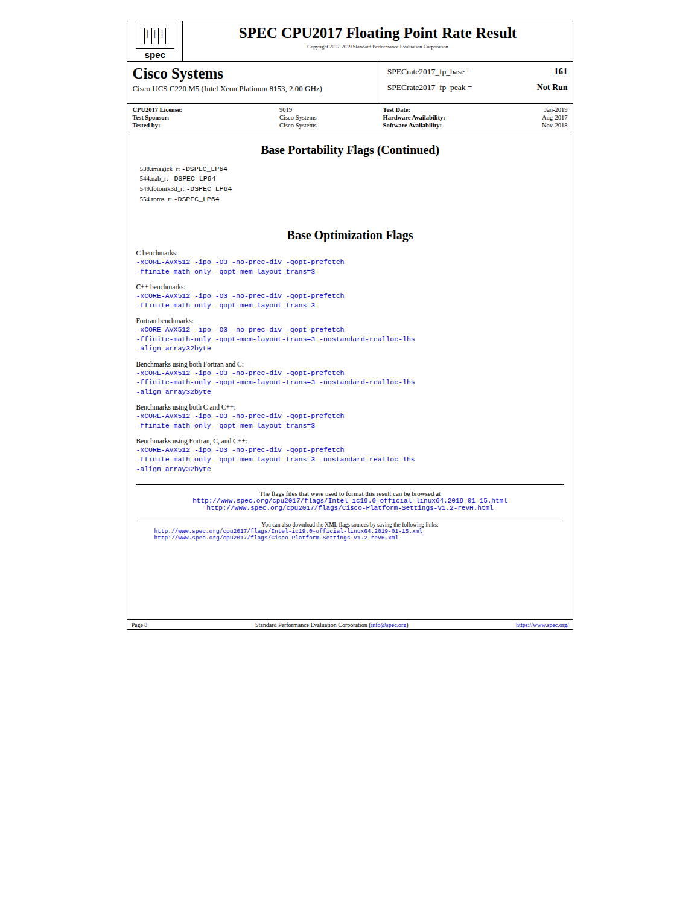|||
spec
SPEC CPU2017 Floating Point Rate Result
Copyright 2017-2019 Standard Performance Evaluation Corporation
Cisco Systems
Cisco UCS C220 M5 (Intel Xeon Platinum 8153, 2.00 GHz)
SPECrate2017_fp_base = 161
SPECrate2017_fp_peak = Not Run
| CPU2017 License: | 9019 |
| Test Sponsor: | Cisco Systems |
| Tested by: | Cisco Systems |
| Test Date: | Jan-2019 |
| Hardware Availability: | Aug-2017 |
| Software Availability: | Nov-2018 |
Base Portability Flags (Continued)
538.imagick_r: -DSPEC_LP64
544.nab_r: -DSPEC_LP64
549.fotonik3d_r: -DSPEC_LP64
554.roms_r: -DSPEC_LP64
Base Optimization Flags
C benchmarks:
-xCORE-AVX512 -ipo -O3 -no-prec-div -qopt-prefetch
-ffinite-math-only -qopt-mem-layout-trans=3
C++ benchmarks:
-xCORE-AVX512 -ipo -O3 -no-prec-div -qopt-prefetch
-ffinite-math-only -qopt-mem-layout-trans=3
Fortran benchmarks:
-xCORE-AVX512 -ipo -O3 -no-prec-div -qopt-prefetch
-ffinite-math-only -qopt-mem-layout-trans=3 -nostandard-realloc-lhs
-align array32byte
Benchmarks using both Fortran and C:
-xCORE-AVX512 -ipo -O3 -no-prec-div -qopt-prefetch
-ffinite-math-only -qopt-mem-layout-trans=3 -nostandard-realloc-lhs
-align array32byte
Benchmarks using both C and C++:
-xCORE-AVX512 -ipo -O3 -no-prec-div -qopt-prefetch
-ffinite-math-only -qopt-mem-layout-trans=3
Benchmarks using Fortran, C, and C++:
-xCORE-AVX512 -ipo -O3 -no-prec-div -qopt-prefetch
-ffinite-math-only -qopt-mem-layout-trans=3 -nostandard-realloc-lhs
-align array32byte
The flags files that were used to format this result can be browsed at
http://www.spec.org/cpu2017/flags/Intel-ic19.0-official-linux64.2019-01-15.html
http://www.spec.org/cpu2017/flags/Cisco-Platform-Settings-V1.2-revH.html
You can also download the XML flags sources by saving the following links:
http://www.spec.org/cpu2017/flags/Intel-ic19.0-official-linux64.2019-01-15.xml
http://www.spec.org/cpu2017/flags/Cisco-Platform-Settings-V1.2-revH.xml
Page 8
Standard Performance Evaluation Corporation (info@spec.org)
https://www.spec.org/